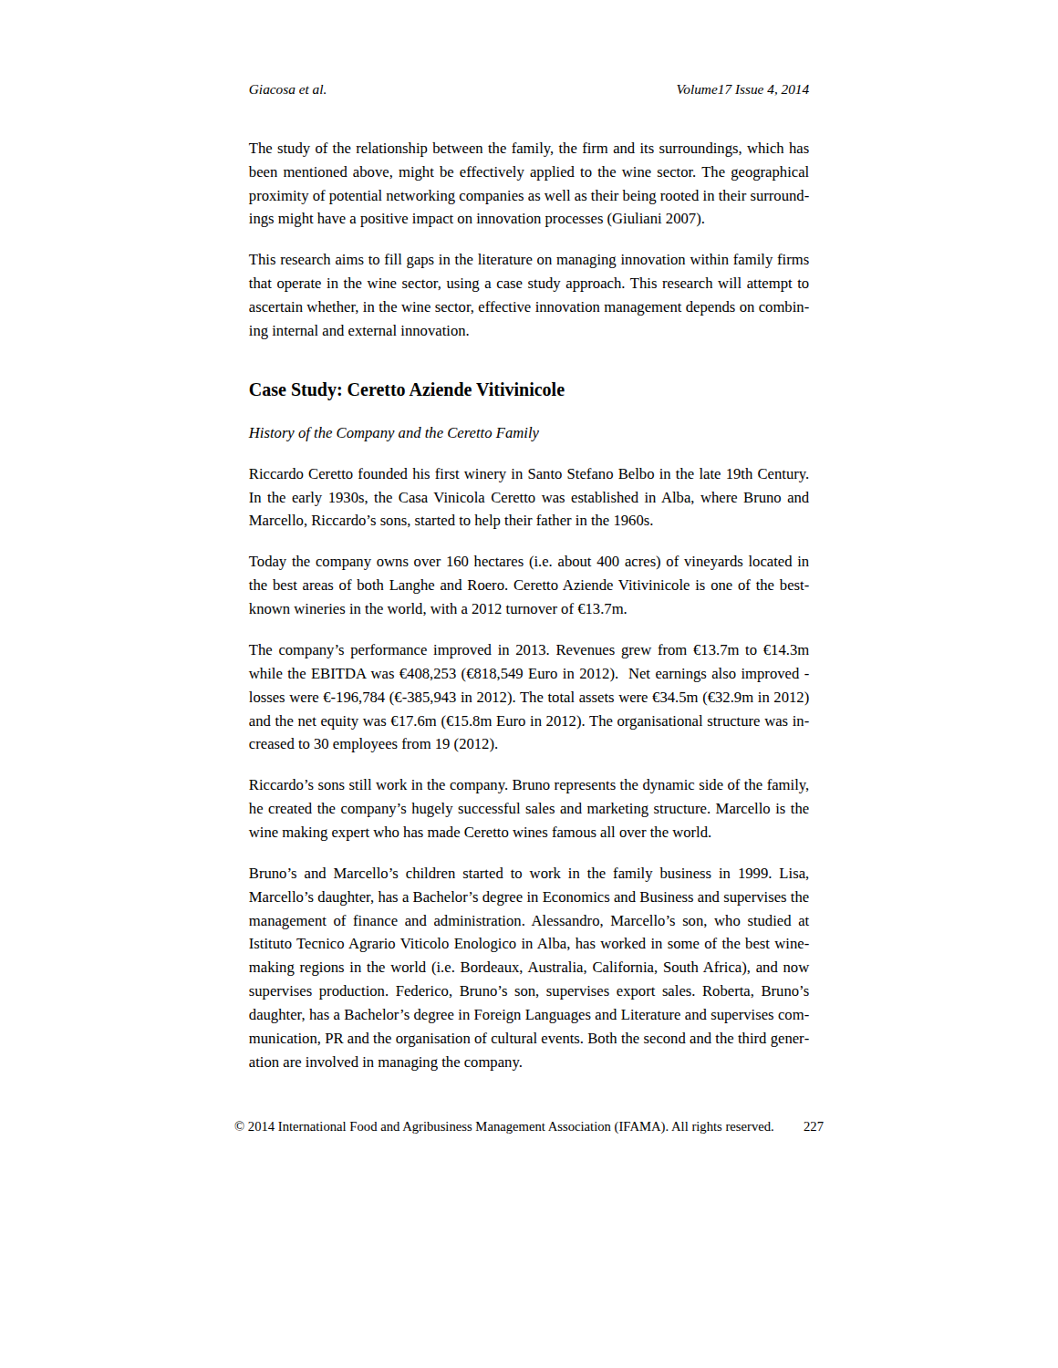Giacosa et al. Volume17 Issue 4, 2014
The study of the relationship between the family, the firm and its surroundings, which has been mentioned above, might be effectively applied to the wine sector. The geographical proximity of potential networking companies as well as their being rooted in their surroundings might have a positive impact on innovation processes (Giuliani 2007).
This research aims to fill gaps in the literature on managing innovation within family firms that operate in the wine sector, using a case study approach. This research will attempt to ascertain whether, in the wine sector, effective innovation management depends on combining internal and external innovation.
Case Study: Ceretto Aziende Vitivinicole
History of the Company and the Ceretto Family
Riccardo Ceretto founded his first winery in Santo Stefano Belbo in the late 19th Century. In the early 1930s, the Casa Vinicola Ceretto was established in Alba, where Bruno and Marcello, Riccardo’s sons, started to help their father in the 1960s.
Today the company owns over 160 hectares (i.e. about 400 acres) of vineyards located in the best areas of both Langhe and Roero. Ceretto Aziende Vitivinicole is one of the best-known wineries in the world, with a 2012 turnover of €13.7m.
The company’s performance improved in 2013. Revenues grew from €13.7m to €14.3m while the EBITDA was €408,253 (€818,549 Euro in 2012). Net earnings also improved - losses were €-196,784 (€-385,943 in 2012). The total assets were €34.5m (€32.9m in 2012) and the net equity was €17.6m (€15.8m Euro in 2012). The organisational structure was increased to 30 employees from 19 (2012).
Riccardo’s sons still work in the company. Bruno represents the dynamic side of the family, he created the company’s hugely successful sales and marketing structure. Marcello is the wine making expert who has made Ceretto wines famous all over the world.
Bruno’s and Marcello’s children started to work in the family business in 1999. Lisa, Marcello’s daughter, has a Bachelor’s degree in Economics and Business and supervises the management of finance and administration. Alessandro, Marcello’s son, who studied at Istituto Tecnico Agrario Viticolo Enologico in Alba, has worked in some of the best winemaking regions in the world (i.e. Bordeaux, Australia, California, South Africa), and now supervises production. Federico, Bruno’s son, supervises export sales. Roberta, Bruno’s daughter, has a Bachelor’s degree in Foreign Languages and Literature and supervises communication, PR and the organisation of cultural events. Both the second and the third generation are involved in managing the company.
© 2014 International Food and Agribusiness Management Association (IFAMA). All rights reserved. 227